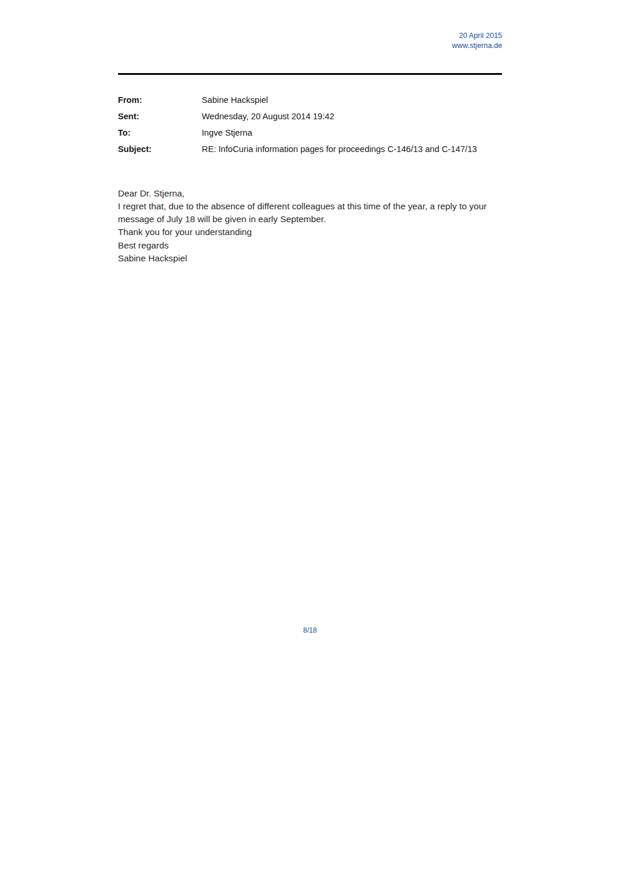20 April 2015
www.stjerna.de
| From: | Sabine Hackspiel |
| Sent: | Wednesday, 20 August 2014 19:42 |
| To: | Ingve Stjerna |
| Subject: | RE: InfoCuria information pages for proceedings C-146/13 and C-147/13 |
Dear Dr. Stjerna,
I regret that, due to the absence of different colleagues at this time of the year, a reply to your message of July 18 will be given in early September.
Thank you for your understanding
Best regards
Sabine Hackspiel
8/18